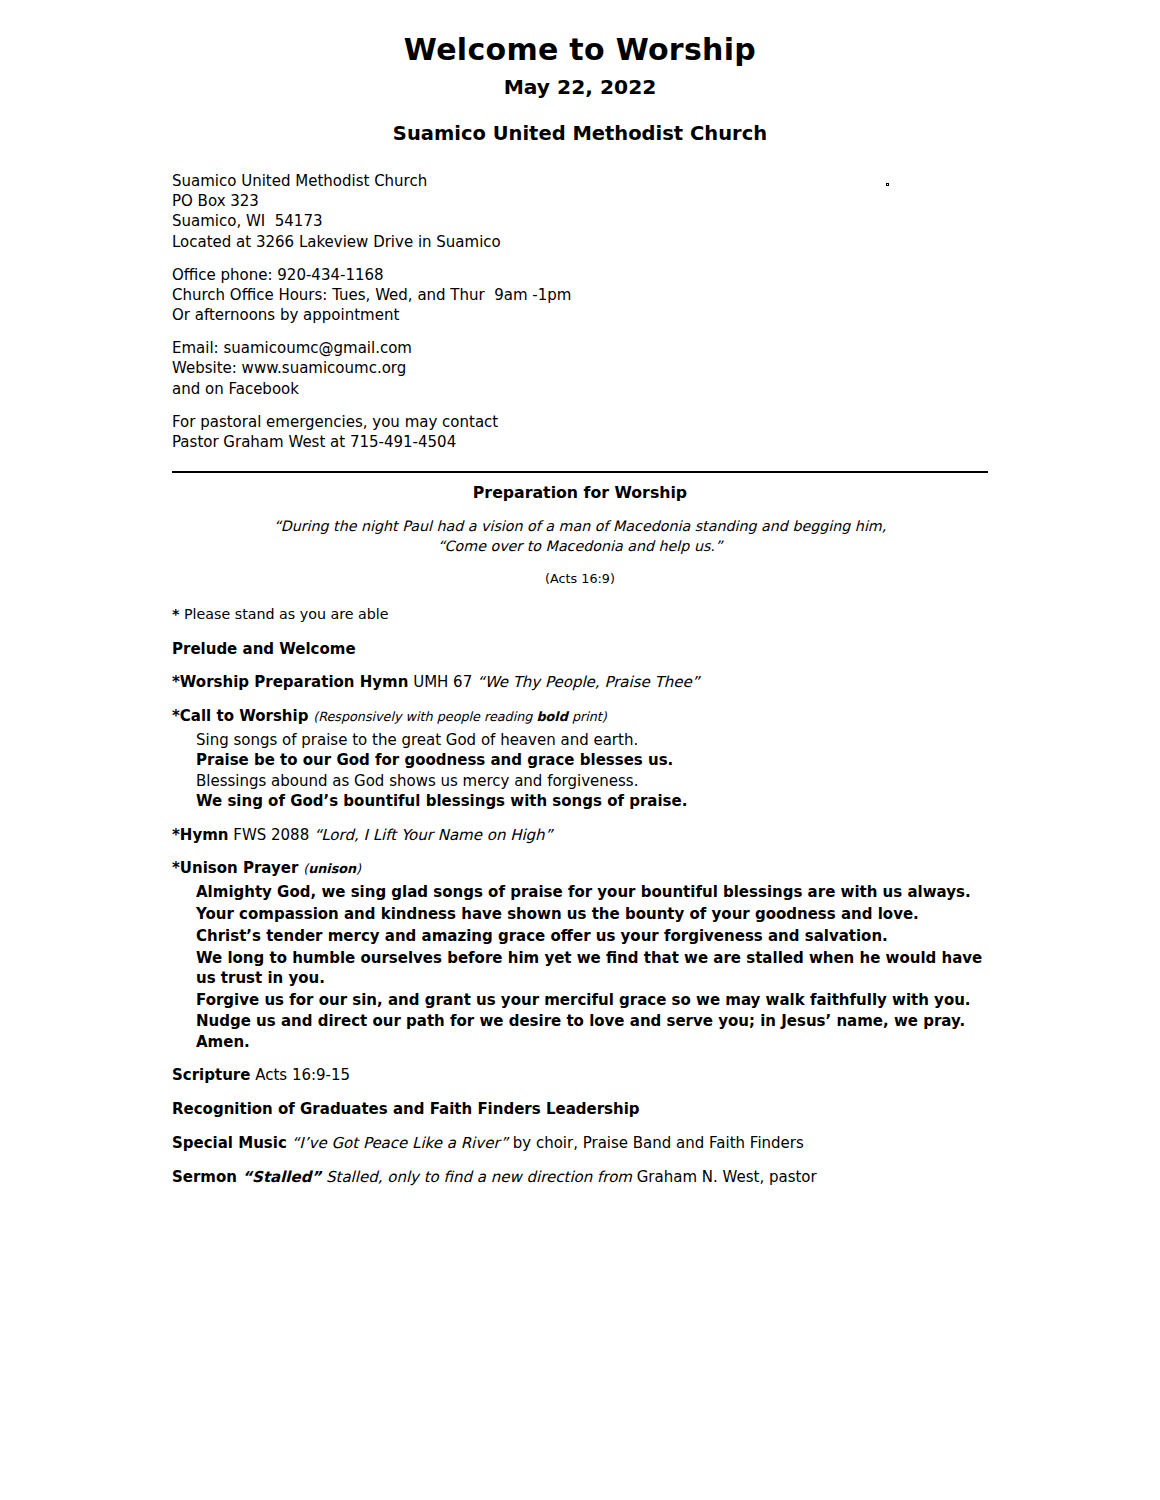Welcome to Worship
May 22, 2022
Suamico United Methodist Church
Suamico United Methodist Church
PO Box 323
Suamico, WI 54173
Located at 3266 Lakeview Drive in Suamico
Office phone: 920-434-1168
Church Office Hours: Tues, Wed, and Thur 9am -1pm
Or afternoons by appointment
Email: suamicoumc@gmail.com
Website: www.suamicoumc.org
and on Facebook
For pastoral emergencies, you may contact
Pastor Graham West at 715-491-4504
Preparation for Worship
“During the night Paul had a vision of a man of Macedonia standing and begging him,
“Come over to Macedonia and help us.”
(Acts 16:9)
* Please stand as you are able
Prelude and Welcome
*Worship Preparation Hymn UMH 67 “We Thy People, Praise Thee”
*Call to Worship (Responsively with people reading bold print)
Sing songs of praise to the great God of heaven and earth.
Praise be to our God for goodness and grace blesses us.
Blessings abound as God shows us mercy and forgiveness.
We sing of God’s bountiful blessings with songs of praise.
*Hymn FWS 2088 “Lord, I Lift Your Name on High”
*Unison Prayer (unison)
Almighty God, we sing glad songs of praise for your bountiful blessings are with us always.
Your compassion and kindness have shown us the bounty of your goodness and love.
Christ’s tender mercy and amazing grace offer us your forgiveness and salvation.
We long to humble ourselves before him yet we find that we are stalled when he would have us trust in you.
Forgive us for our sin, and grant us your merciful grace so we may walk faithfully with you.
Nudge us and direct our path for we desire to love and serve you; in Jesus’ name, we pray. Amen.
Scripture Acts 16:9-15
Recognition of Graduates and Faith Finders Leadership
Special Music “I’ve Got Peace Like a River” by choir, Praise Band and Faith Finders
Sermon “Stalled” Stalled, only to find a new direction from Graham N. West, pastor